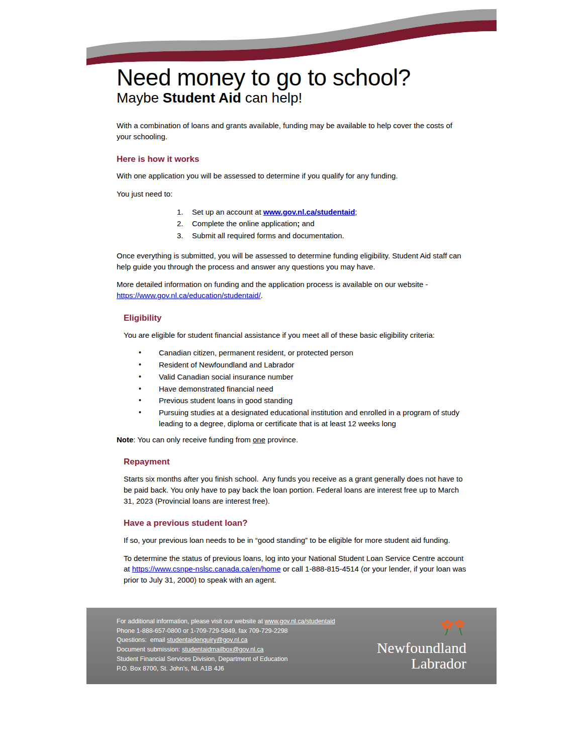Need money to go to school?
Maybe Student Aid can help!
With a combination of loans and grants available, funding may be available to help cover the costs of your schooling.
Here is how it works
With one application you will be assessed to determine if you qualify for any funding.
You just need to:
Set up an account at www.gov.nl.ca/studentaid;
Complete the online application; and
Submit all required forms and documentation.
Once everything is submitted, you will be assessed to determine funding eligibility. Student Aid staff can help guide you through the process and answer any questions you may have.
More detailed information on funding and the application process is available on our website - https://www.gov.nl.ca/education/studentaid/.
Eligibility
You are eligible for student financial assistance if you meet all of these basic eligibility criteria:
Canadian citizen, permanent resident, or protected person
Resident of Newfoundland and Labrador
Valid Canadian social insurance number
Have demonstrated financial need
Previous student loans in good standing
Pursuing studies at a designated educational institution and enrolled in a program of study leading to a degree, diploma or certificate that is at least 12 weeks long
Note: You can only receive funding from one province.
Repayment
Starts six months after you finish school. Any funds you receive as a grant generally does not have to be paid back. You only have to pay back the loan portion. Federal loans are interest free up to March 31, 2023 (Provincial loans are interest free).
Have a previous student loan?
If so, your previous loan needs to be in “good standing” to be eligible for more student aid funding.
To determine the status of previous loans, log into your National Student Loan Service Centre account at https://www.csnpe-nslsc.canada.ca/en/home or call 1-888-815-4514 (or your lender, if your loan was prior to July 31, 2000) to speak with an agent.
For additional information, please visit our website at www.gov.nl.ca/studentaid
Phone 1-888-657-0800 or 1-709-729-5849, fax 709-729-2298
Questions: email studentaidenquiry@gov.nl.ca
Document submission: studentaidmailbox@gov.nl.ca
Student Financial Services Division, Department of Education
P.O. Box 8700, St. John’s, NL A1B 4J6
Newfoundland Labrador